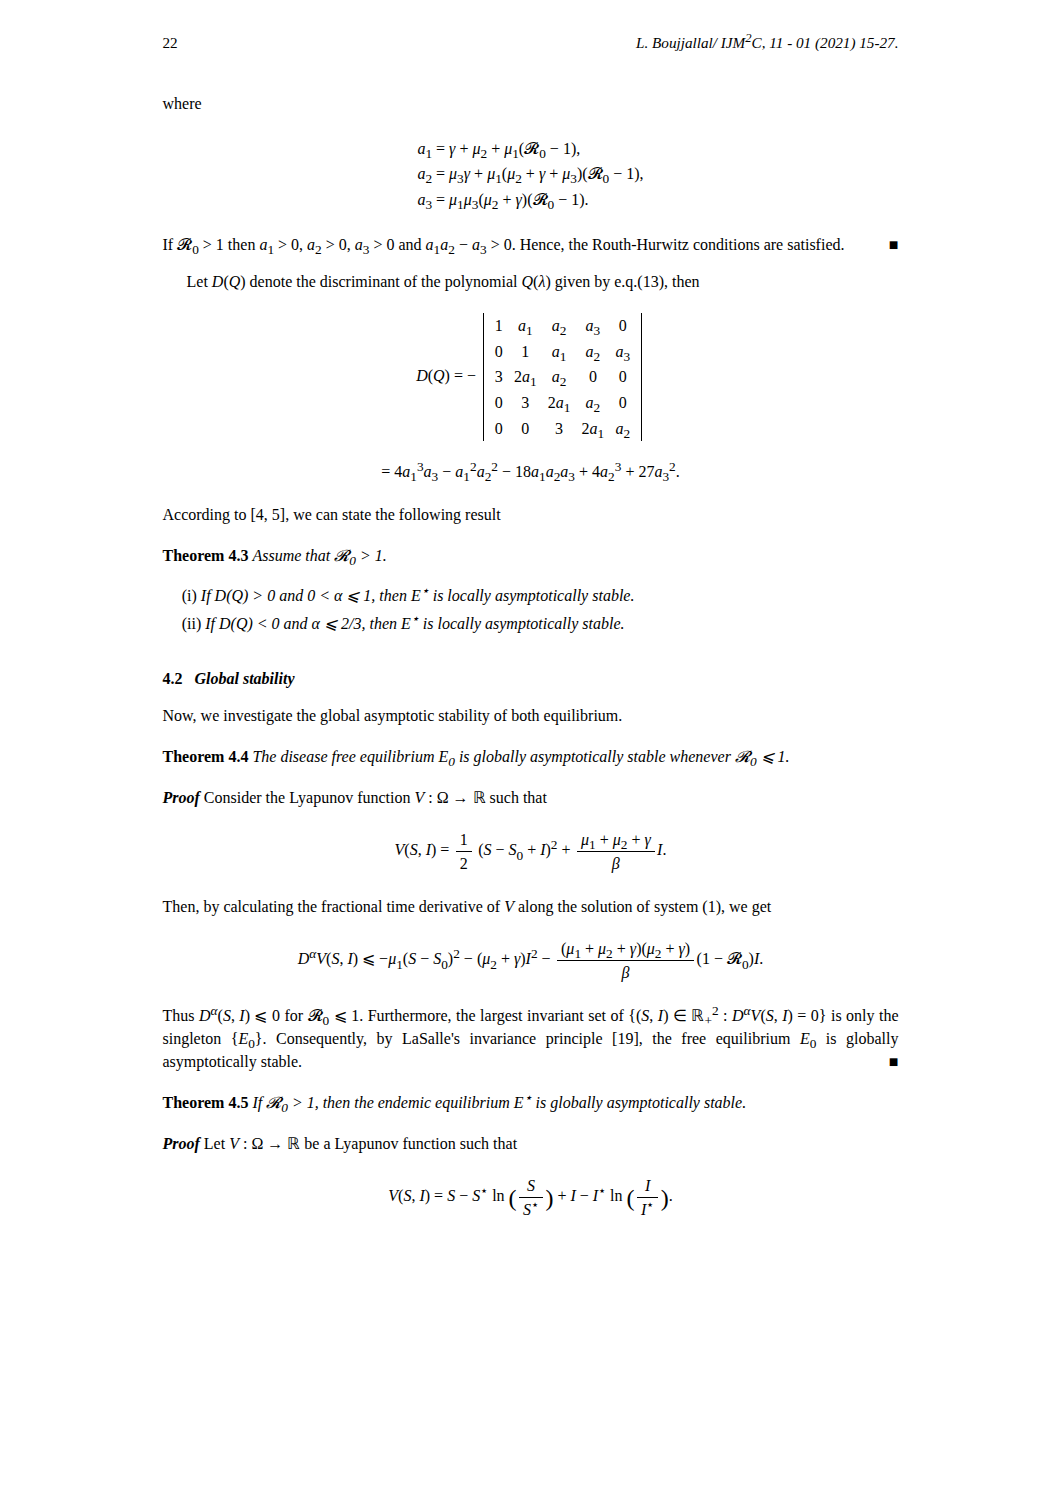22 L. Boujjallal/ IJM2C, 11 - 01 (2021) 15-27.
where
a1 = γ + μ2 + μ1(𝓡0 − 1),
a2 = μ3γ + μ1(μ2 + γ + μ3)(𝓡0 − 1),
a3 = μ1μ3(μ2 + γ)(𝓡0 − 1).
If 𝓡0 > 1 then a1 > 0, a2 > 0, a3 > 0 and a1a2 − a3 > 0. Hence, the Routh-Hurwitz conditions are satisfied. ■
Let D(Q) denote the discriminant of the polynomial Q(λ) given by e.q.(13), then
D(Q) = −
| 1 | a 1 | a 2 | a 3 | 0 |
| 0 | 1 | a 1 | a 2 | a 3 |
| 3 | 2 a 1 | a 2 | 0 | 0 |
| 0 | 3 | 2 a 1 | a 2 | 0 |
| 0 | 0 | 3 | 2 a 1 | a 2 |
= 4a13a3 − a12a22 − 18a1a2a3 + 4a23 + 27a32.
According to [4, 5], we can state the following result
Theorem 4.3 Assume that 𝓡0 > 1.
(i) If D(Q) > 0 and 0 < α ⩽ 1, then E⋆ is locally asymptotically stable.
(ii) If D(Q) < 0 and α ⩽ 2/3, then E⋆ is locally asymptotically stable.
4.2 Global stability
Now, we investigate the global asymptotic stability of both equilibrium.
Theorem 4.4 The disease free equilibrium E0 is globally asymptotically stable whenever 𝓡0 ⩽ 1.
Proof Consider the Lyapunov function V : Ω → ℝ such that
V(S, I) = 12 (S − S0 + I)2 + μ1 + μ2 + γ β I.
Then, by calculating the fractional time derivative of V along the solution of system (1), we get
DαV(S, I) ⩽ −μ1(S − S0)2 − (μ2 + γ)I2 − (μ1 + μ2 + γ)(μ2 + γ) β(1 − 𝓡0)I.
Thus Dα(S, I) ⩽ 0 for 𝓡0 ⩽ 1. Furthermore, the largest invariant set of {(S, I) ∈ ℝ+2 : DαV(S, I) = 0} is only the singleton {E0}. Consequently, by LaSalle's invariance principle [19], the free equilibrium E0 is globally asymptotically stable. ■
Theorem 4.5 If 𝓡0 > 1, then the endemic equilibrium E⋆ is globally asymptotically stable.
Proof Let V : Ω → ℝ be a Lyapunov function such that
V(S, I) = S − S⋆ ln (SS⋆) + I − I⋆ ln (II⋆).